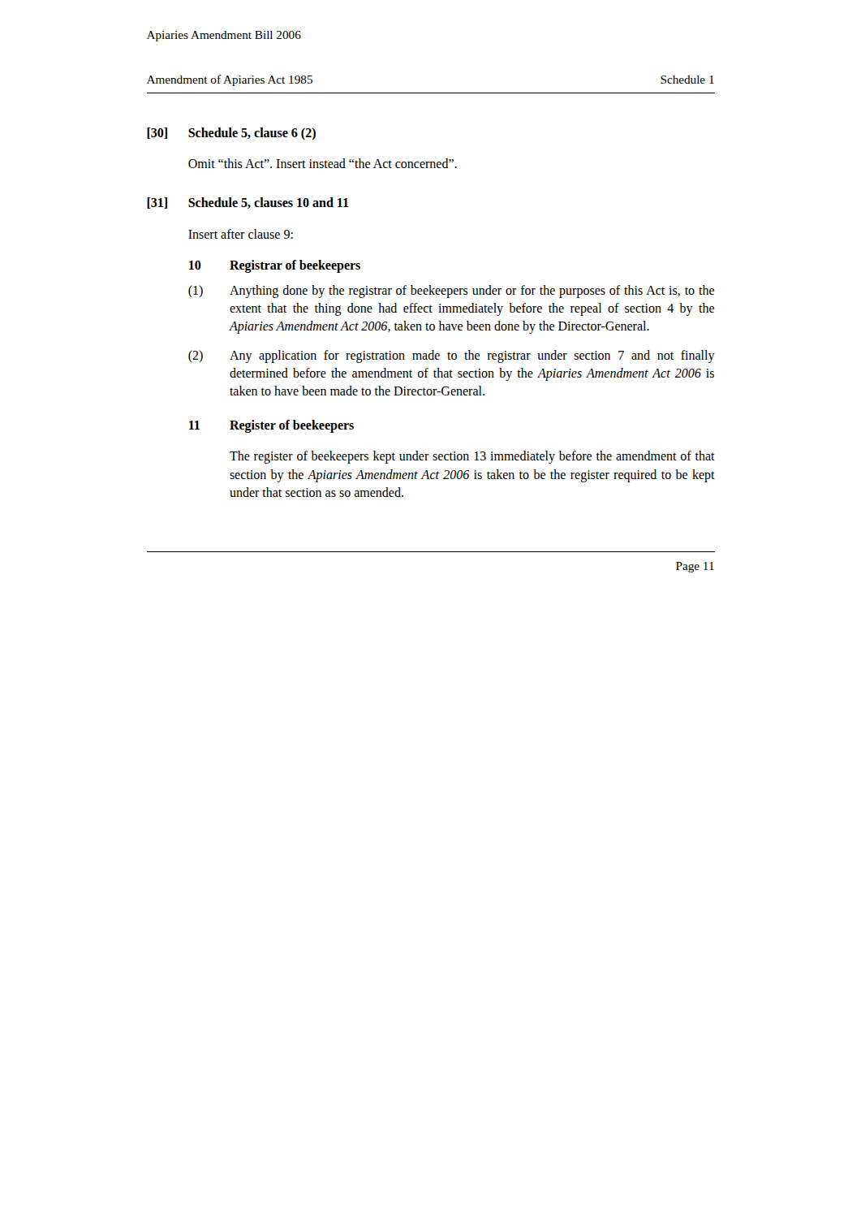Apiaries Amendment Bill 2006
Amendment of Apiaries Act 1985 Schedule 1
[30] Schedule 5, clause 6 (2)
Omit “this Act”. Insert instead “the Act concerned”.
[31] Schedule 5, clauses 10 and 11
Insert after clause 9:
10 Registrar of beekeepers
(1) Anything done by the registrar of beekeepers under or for the purposes of this Act is, to the extent that the thing done had effect immediately before the repeal of section 4 by the Apiaries Amendment Act 2006, taken to have been done by the Director-General.
(2) Any application for registration made to the registrar under section 7 and not finally determined before the amendment of that section by the Apiaries Amendment Act 2006 is taken to have been made to the Director-General.
11 Register of beekeepers
The register of beekeepers kept under section 13 immediately before the amendment of that section by the Apiaries Amendment Act 2006 is taken to be the register required to be kept under that section as so amended.
Page 11